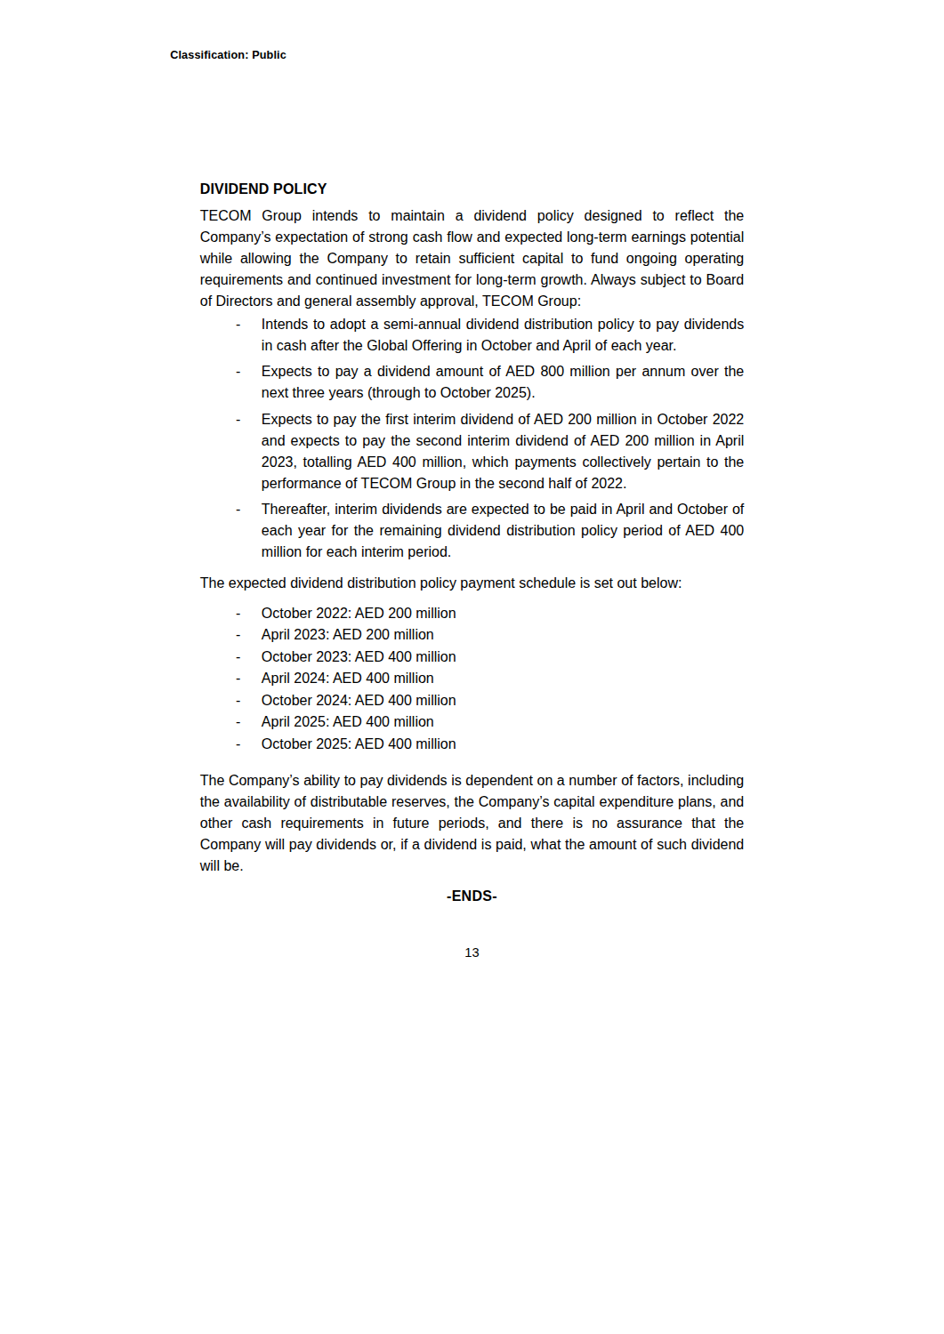Classification: Public
DIVIDEND POLICY
TECOM Group intends to maintain a dividend policy designed to reflect the Company’s expectation of strong cash flow and expected long-term earnings potential while allowing the Company to retain sufficient capital to fund ongoing operating requirements and continued investment for long-term growth. Always subject to Board of Directors and general assembly approval, TECOM Group:
Intends to adopt a semi-annual dividend distribution policy to pay dividends in cash after the Global Offering in October and April of each year.
Expects to pay a dividend amount of AED 800 million per annum over the next three years (through to October 2025).
Expects to pay the first interim dividend of AED 200 million in October 2022 and expects to pay the second interim dividend of AED 200 million in April 2023, totalling AED 400 million, which payments collectively pertain to the performance of TECOM Group in the second half of 2022.
Thereafter, interim dividends are expected to be paid in April and October of each year for the remaining dividend distribution policy period of AED 400 million for each interim period.
The expected dividend distribution policy payment schedule is set out below:
October 2022: AED 200 million
April 2023: AED 200 million
October 2023: AED 400 million
April 2024: AED 400 million
October 2024: AED 400 million
April 2025: AED 400 million
October 2025: AED 400 million
The Company’s ability to pay dividends is dependent on a number of factors, including the availability of distributable reserves, the Company’s capital expenditure plans, and other cash requirements in future periods, and there is no assurance that the Company will pay dividends or, if a dividend is paid, what the amount of such dividend will be.
-ENDS-
13